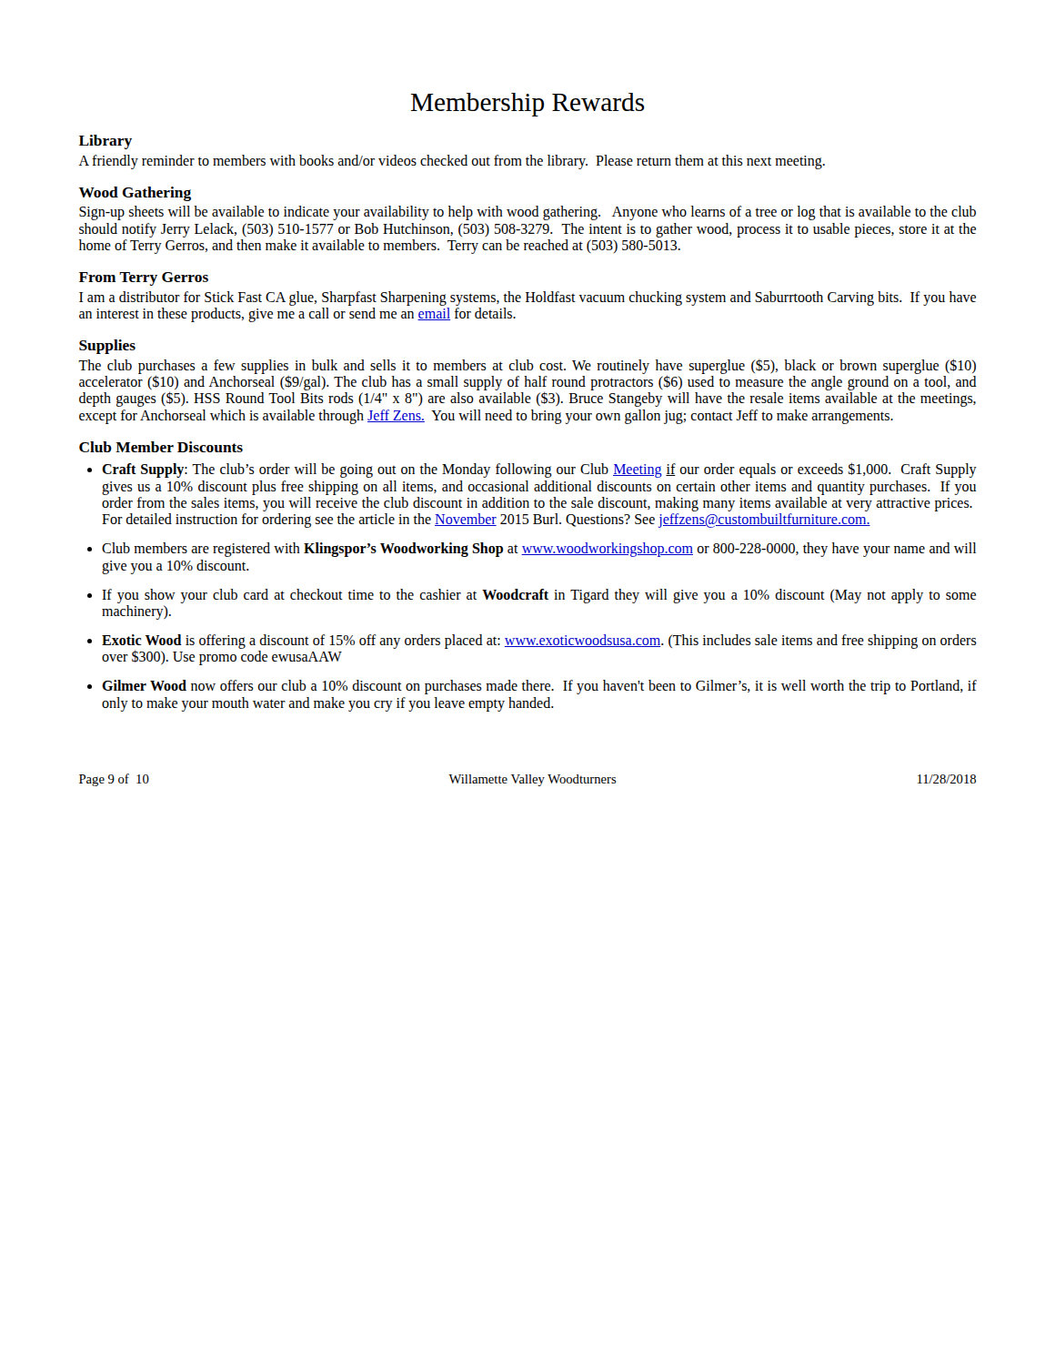Membership Rewards
Library
A friendly reminder to members with books and/or videos checked out from the library. Please return them at this next meeting.
Wood Gathering
Sign-up sheets will be available to indicate your availability to help with wood gathering. Anyone who learns of a tree or log that is available to the club should notify Jerry Lelack, (503) 510-1577 or Bob Hutchinson, (503) 508-3279. The intent is to gather wood, process it to usable pieces, store it at the home of Terry Gerros, and then make it available to members. Terry can be reached at (503) 580-5013.
From Terry Gerros
I am a distributor for Stick Fast CA glue, Sharpfast Sharpening systems, the Holdfast vacuum chucking system and Saburrtooth Carving bits. If you have an interest in these products, give me a call or send me an email for details.
Supplies
The club purchases a few supplies in bulk and sells it to members at club cost. We routinely have superglue ($5), black or brown superglue ($10) accelerator ($10) and Anchorseal ($9/gal). The club has a small supply of half round protractors ($6) used to measure the angle ground on a tool, and depth gauges ($5). HSS Round Tool Bits rods (1/4" x 8") are also available ($3). Bruce Stangeby will have the resale items available at the meetings, except for Anchorseal which is available through Jeff Zens. You will need to bring your own gallon jug; contact Jeff to make arrangements.
Club Member Discounts
Craft Supply: The club’s order will be going out on the Monday following our Club Meeting if our order equals or exceeds $1,000. Craft Supply gives us a 10% discount plus free shipping on all items, and occasional additional discounts on certain other items and quantity purchases. If you order from the sales items, you will receive the club discount in addition to the sale discount, making many items available at very attractive prices. For detailed instruction for ordering see the article in the November 2015 Burl. Questions? See jeffzens@custombuiltfurniture.com.
Club members are registered with Klingspor’s Woodworking Shop at www.woodworkingshop.com or 800-228-0000, they have your name and will give you a 10% discount.
If you show your club card at checkout time to the cashier at Woodcraft in Tigard they will give you a 10% discount (May not apply to some machinery).
Exotic Wood is offering a discount of 15% off any orders placed at: www.exoticwoodsusa.com. (This includes sale items and free shipping on orders over $300). Use promo code ewusaAAW
Gilmer Wood now offers our club a 10% discount on purchases made there. If you haven't been to Gilmer’s, it is well worth the trip to Portland, if only to make your mouth water and make you cry if you leave empty handed.
Page 9 of 10 Willamette Valley Woodturners 11/28/2018